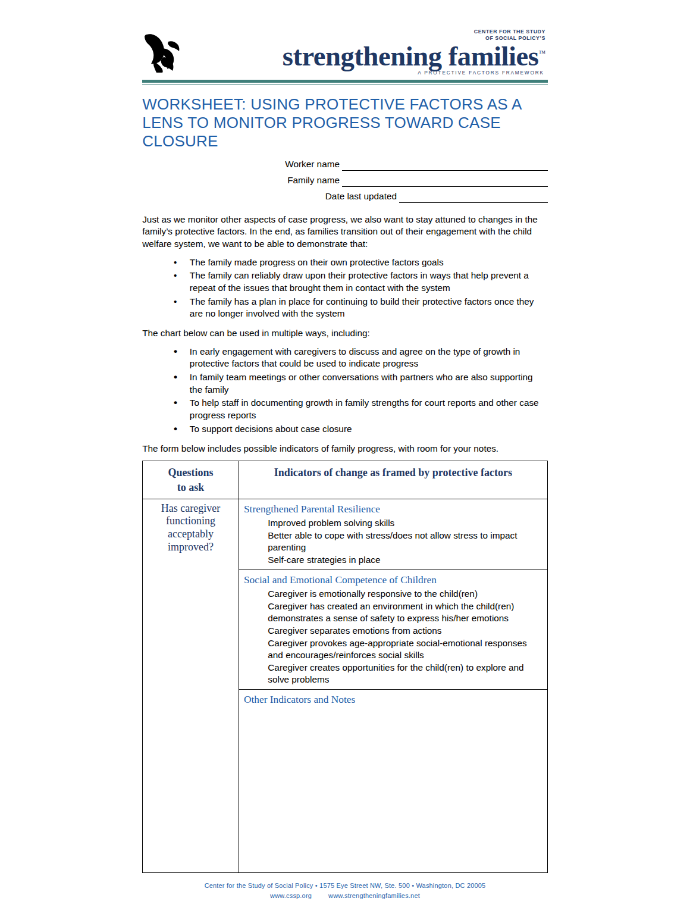Center for the Study
of Social Policy’s
strengthening families™
A Protective Factors Framework
Worksheet: Using Protective Factors as a Lens to Monitor Progress Toward Case Closure
Worker name
Family name
Date last updated
Just as we monitor other aspects of case progress, we also want to stay attuned to changes in the family’s protective factors. In the end, as families transition out of their engagement with the child welfare system, we want to be able to demonstrate that:
The family made progress on their own protective factors goals
The family can reliably draw upon their protective factors in ways that help prevent a repeat of the issues that brought them in contact with the system
The family has a plan in place for continuing to build their protective factors once they are no longer involved with the system
The chart below can be used in multiple ways, including:
In early engagement with caregivers to discuss and agree on the type of growth in protective factors that could be used to indicate progress
In family team meetings or other conversations with partners who are also supporting the family
To help staff in documenting growth in family strengths for court reports and other case progress reports
To support decisions about case closure
The form below includes possible indicators of family progress, with room for your notes.
| Questions to ask | Indicators of change as framed by protective factors |
| --- | --- |
| Has caregiver functioning acceptably improved? | Strengthened Parental Resilience Improved problem solving skills Better able to cope with stress/does not allow stress to impact parenting Self-care strategies in place |
| Social and Emotional Competence of Children Caregiver is emotionally responsive to the child(ren) Caregiver has created an environment in which the child(ren) demonstrates a sense of safety to express his/her emotions Caregiver separates emotions from actions Caregiver provokes age-appropriate social-emotional responses and encourages/reinforces social skills Caregiver creates opportunities for the child(ren) to explore and solve problems |
| Other Indicators and Notes |
Center for the Study of Social Policy • 1575 Eye Street NW, Ste. 500 • Washington, DC 20005
www.cssp.org www.strengtheningfamilies.net